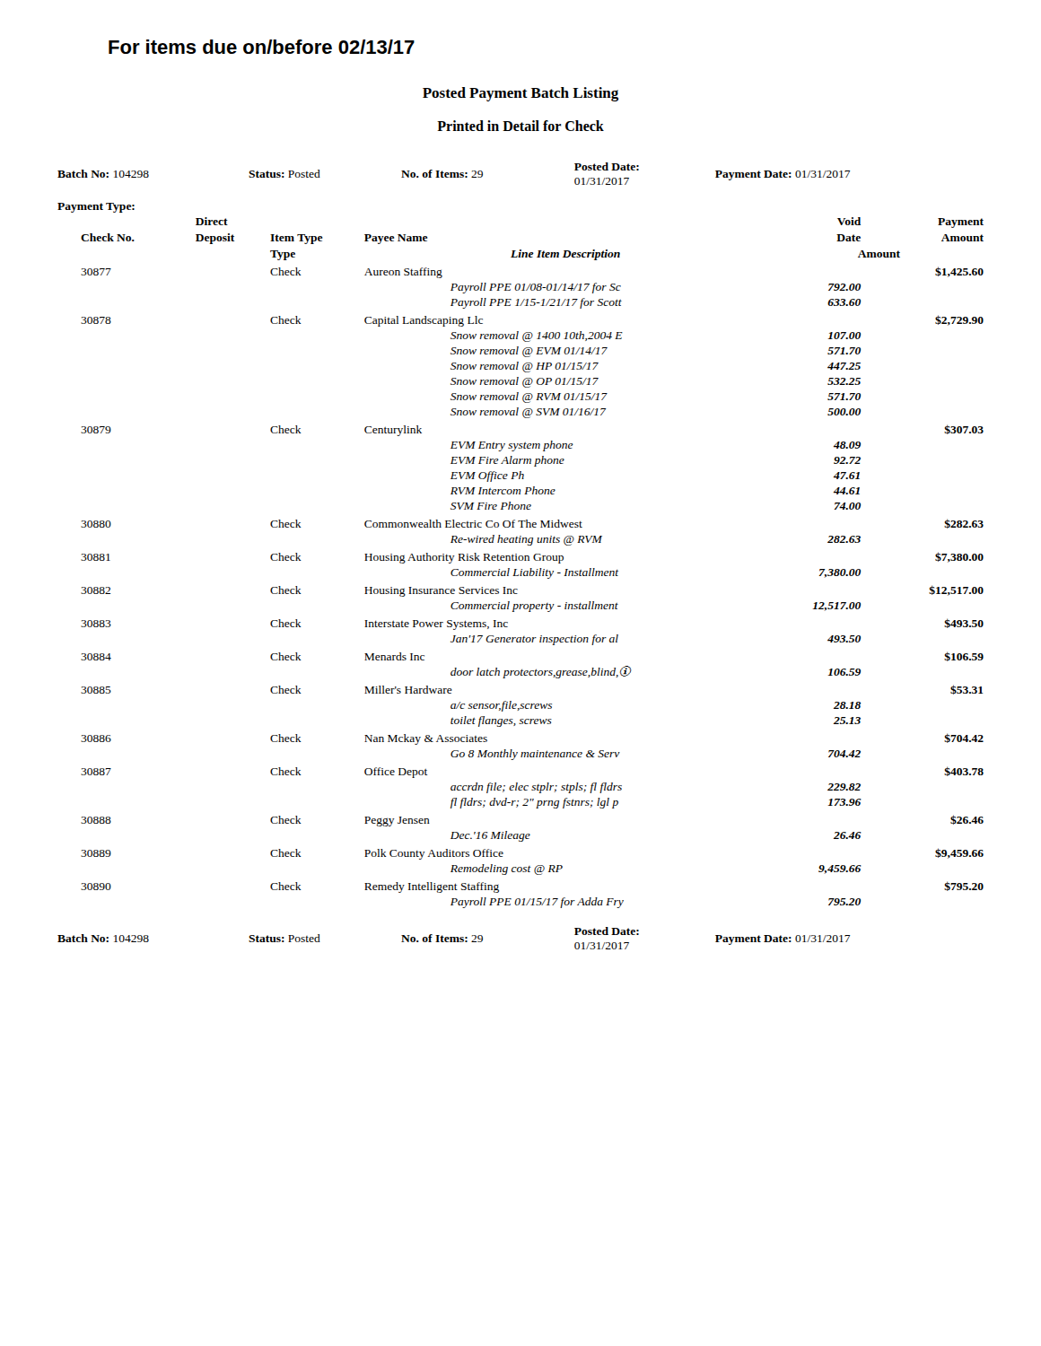For items due on/before 02/13/17
Posted Payment Batch Listing
Printed in Detail for Check
| Batch No: 104298 | Status: Posted | No. of Items: 29 | Posted Date: 01/31/2017 | Payment Date: 01/31/2017 |
| Payment Type: |
| | Direct | | | Void | Payment |
| Check No. | Deposit | Item Type | Payee Name | Date | Amount |
| | | Type | Line Item Description | Amount |
| 30877 | | Check | Aureon Staffing | | $1,425.60 |
| | Payroll PPE 01/08-01/14/17 for Sc | 792.00 | |
| | Payroll PPE 1/15-1/21/17 for Scott | 633.60 | |
| 30878 | | Check | Capital Landscaping Llc | | $2,729.90 |
| | Snow removal @ 1400 10th,2004 E | 107.00 | |
| | Snow removal @ EVM 01/14/17 | 571.70 | |
| | Snow removal @ HP 01/15/17 | 447.25 | |
| | Snow removal @ OP 01/15/17 | 532.25 | |
| | Snow removal @ RVM 01/15/17 | 571.70 | |
| | Snow removal @ SVM 01/16/17 | 500.00 | |
| 30879 | | Check | Centurylink | | $307.03 |
| | EVM Entry system phone | 48.09 | |
| | EVM Fire Alarm phone | 92.72 | |
| | EVM Office Ph | 47.61 | |
| | RVM Intercom Phone | 44.61 | |
| | SVM Fire Phone | 74.00 | |
| 30880 | | Check | Commonwealth Electric Co Of The Midwest | | $282.63 |
| | Re-wired heating units @ RVM | 282.63 | |
| 30881 | | Check | Housing Authority Risk Retention Group | | $7,380.00 |
| | Commercial Liability - Installment | 7,380.00 | |
| 30882 | | Check | Housing Insurance Services Inc | | $12,517.00 |
| | Commercial property - installment | 12,517.00 | |
| 30883 | | Check | Interstate Power Systems, Inc | | $493.50 |
| | Jan'17 Generator inspection for al | 493.50 | |
| 30884 | | Check | Menards Inc | | $106.59 |
| | door latch protectors,grease,blind, 🛈 | 106.59 | |
| 30885 | | Check | Miller's Hardware | | $53.31 |
| | a/c sensor,file,screws | 28.18 | |
| | toilet flanges, screws | 25.13 | |
| 30886 | | Check | Nan Mckay & Associates | | $704.42 |
| | Go 8 Monthly maintenance & Serv | 704.42 | |
| 30887 | | Check | Office Depot | | $403.78 |
| | accrdn file; elec stplr; stpls; fl fldrs | 229.82 | |
| | fl fldrs; dvd-r; 2" prng fstnrs; lgl p | 173.96 | |
| 30888 | | Check | Peggy Jensen | | $26.46 |
| | Dec.'16 Mileage | 26.46 | |
| 30889 | | Check | Polk County Auditors Office | | $9,459.66 |
| | Remodeling cost @ RP | 9,459.66 | |
| 30890 | | Check | Remedy Intelligent Staffing | | $795.20 |
| | Payroll PPE 01/15/17 for Adda Fry | 795.20 | |
| Batch No: 104298 | Status: Posted | No. of Items: 29 | Posted Date: 01/31/2017 | Payment Date: 01/31/2017 |